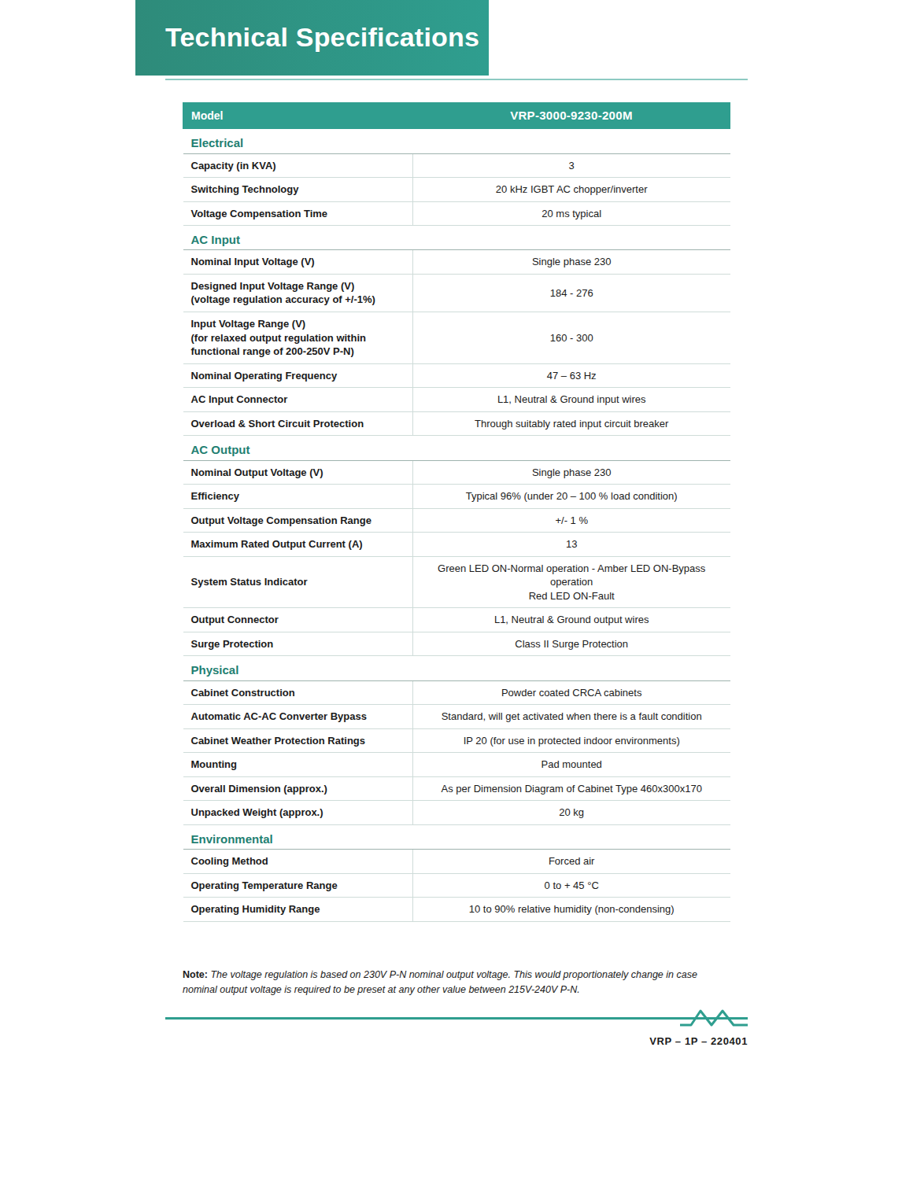Technical Specifications
Technical specifications for model VRP-3000-9230-200M
| Model | VRP-3000-9230-200M |
| --- | --- |
| Electrical |
| Capacity (in KVA) | 3 |
| Switching Technology | 20 kHz IGBT AC chopper/inverter |
| Voltage Compensation Time | 20 ms typical |
| AC Input |
| Nominal Input Voltage (V) | Single phase 230 |
| Designed Input Voltage Range (V) (voltage regulation accuracy of +/-1%) | 184 - 276 |
| Input Voltage Range (V) (for relaxed output regulation within functional range of 200-250V P-N) | 160 - 300 |
| Nominal Operating Frequency | 47 – 63 Hz |
| AC Input Connector | L1, Neutral & Ground input wires |
| Overload & Short Circuit Protection | Through suitably rated input circuit breaker |
| AC Output |
| Nominal Output Voltage (V) | Single phase 230 |
| Efficiency | Typical 96% (under 20 – 100 % load condition) |
| Output Voltage Compensation Range | +/- 1 % |
| Maximum Rated Output Current (A) | 13 |
| System Status Indicator | Green LED ON-Normal operation - Amber LED ON-Bypass operation Red LED ON-Fault |
| Output Connector | L1, Neutral & Ground output wires |
| Surge Protection | Class II Surge Protection |
| Physical |
| Cabinet Construction | Powder coated CRCA cabinets |
| Automatic AC-AC Converter Bypass | Standard, will get activated when there is a fault condition |
| Cabinet Weather Protection Ratings | IP 20 (for use in protected indoor environments) |
| Mounting | Pad mounted |
| Overall Dimension (approx.) | As per Dimension Diagram of Cabinet Type 460x300x170 |
| Unpacked Weight (approx.) | 20 kg |
| Environmental |
| Cooling Method | Forced air |
| Operating Temperature Range | 0 to + 45 °C |
| Operating Humidity Range | 10 to 90% relative humidity (non-condensing) |
Note: The voltage regulation is based on 230V P-N nominal output voltage. This would proportionately change in case nominal output voltage is required to be preset at any other value between 215V-240V P-N.
VRP – 1P – 220401